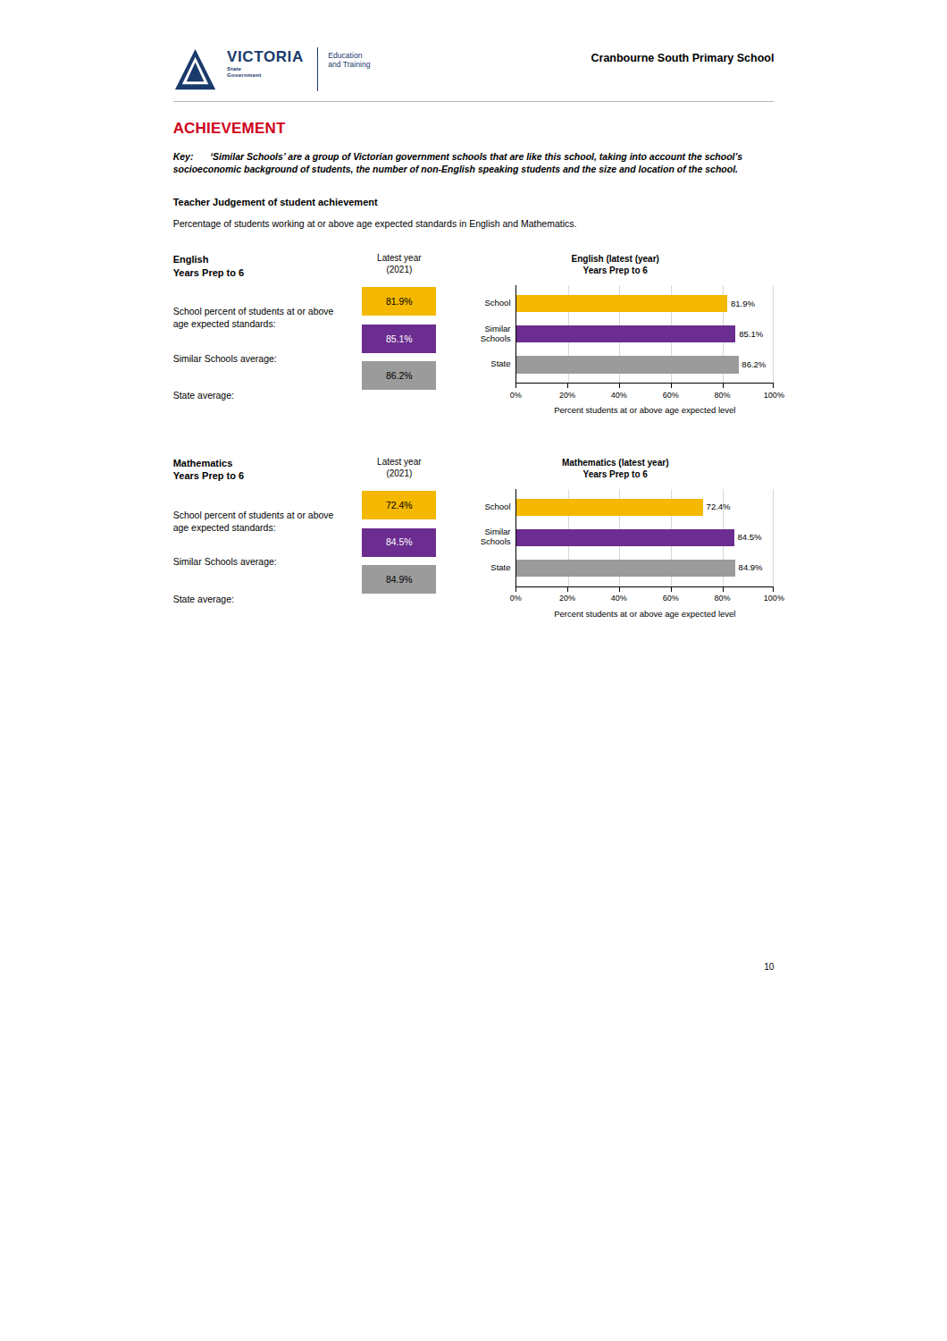VICTORIA
State
Government
Education
and Training
Cranbourne South Primary School
ACHIEVEMENT
Key:‘Similar Schools’ are a group of Victorian government schools that are like this school, taking into account the school’s socioeconomic background of students, the number of non-English speaking students and the size and location of the school.
Teacher Judgement of student achievement
Percentage of students working at or above age expected standards in English and Mathematics.
English
Years Prep to 6
School percent of students at or above age expected standards:
Similar Schools average:
State average:
Latest year
(2021)
81.9%
85.1%
86.2%
English (latest (year)
Years Prep to 6
School
Similar
Schools
State
81.9%
85.1%
86.2%
0% 20% 40% 60% 80% 100%
Percent students at or above age expected level
Mathematics
Years Prep to 6
School percent of students at or above age expected standards:
Similar Schools average:
State average:
Latest year
(2021)
72.4%
84.5%
84.9%
Mathematics (latest year)
Years Prep to 6
School
Similar
Schools
State
72.4%
84.5%
84.9%
0% 20% 40% 60% 80% 100%
Percent students at or above age expected level
10